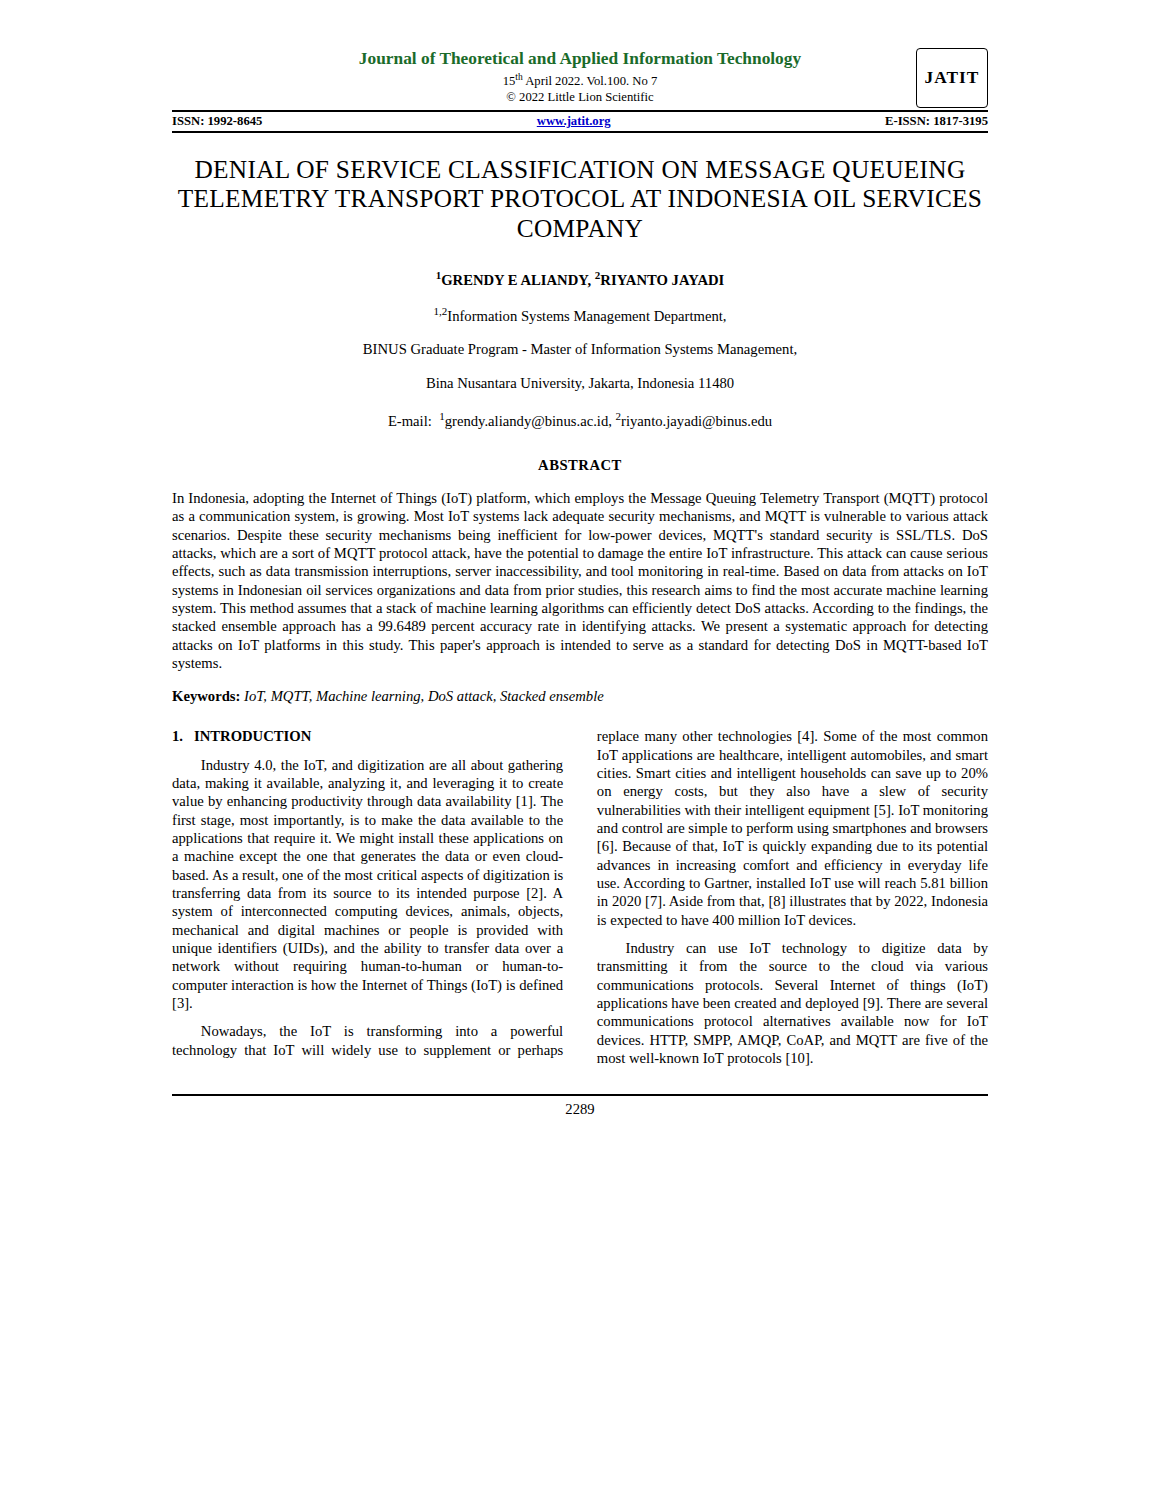JATIT
Journal of Theoretical and Applied Information Technology
15th April 2022. Vol.100. No 7
© 2022 Little Lion Scientific
ISSN: 1992-8645 www.jatit.org E-ISSN: 1817-3195
DENIAL OF SERVICE CLASSIFICATION ON MESSAGE QUEUEING TELEMETRY TRANSPORT PROTOCOL AT INDONESIA OIL SERVICES COMPANY
1GRENDY E ALIANDY, 2RIYANTO JAYADI
1,2Information Systems Management Department,
BINUS Graduate Program - Master of Information Systems Management,
Bina Nusantara University, Jakarta, Indonesia 11480
E-mail: 1grendy.aliandy@binus.ac.id, 2riyanto.jayadi@binus.edu
ABSTRACT
In Indonesia, adopting the Internet of Things (IoT) platform, which employs the Message Queuing Telemetry Transport (MQTT) protocol as a communication system, is growing. Most IoT systems lack adequate security mechanisms, and MQTT is vulnerable to various attack scenarios. Despite these security mechanisms being inefficient for low-power devices, MQTT's standard security is SSL/TLS. DoS attacks, which are a sort of MQTT protocol attack, have the potential to damage the entire IoT infrastructure. This attack can cause serious effects, such as data transmission interruptions, server inaccessibility, and tool monitoring in real-time. Based on data from attacks on IoT systems in Indonesian oil services organizations and data from prior studies, this research aims to find the most accurate machine learning system. This method assumes that a stack of machine learning algorithms can efficiently detect DoS attacks. According to the findings, the stacked ensemble approach has a 99.6489 percent accuracy rate in identifying attacks. We present a systematic approach for detecting attacks on IoT platforms in this study. This paper's approach is intended to serve as a standard for detecting DoS in MQTT-based IoT systems.
Keywords: IoT, MQTT, Machine learning, DoS attack, Stacked ensemble
1. INTRODUCTION
Industry 4.0, the IoT, and digitization are all about gathering data, making it available, analyzing it, and leveraging it to create value by enhancing productivity through data availability [1]. The first stage, most importantly, is to make the data available to the applications that require it. We might install these applications on a machine except the one that generates the data or even cloud-based. As a result, one of the most critical aspects of digitization is transferring data from its source to its intended purpose [2]. A system of interconnected computing devices, animals, objects, mechanical and digital machines or people is provided with unique identifiers (UIDs), and the ability to transfer data over a network without requiring human-to-human or human-to-computer interaction is how the Internet of Things (IoT) is defined [3].
Nowadays, the IoT is transforming into a powerful technology that IoT will widely use to supplement or perhaps replace many other technologies [4]. Some of the most common IoT applications are healthcare, intelligent automobiles, and smart cities. Smart cities and intelligent households can save up to 20% on energy costs, but they also have a slew of security vulnerabilities with their intelligent equipment [5]. IoT monitoring and control are simple to perform using smartphones and browsers [6]. Because of that, IoT is quickly expanding due to its potential advances in increasing comfort and efficiency in everyday life use. According to Gartner, installed IoT use will reach 5.81 billion in 2020 [7]. Aside from that, [8] illustrates that by 2022, Indonesia is expected to have 400 million IoT devices.
Industry can use IoT technology to digitize data by transmitting it from the source to the cloud via various communications protocols. Several Internet of things (IoT) applications have been created and deployed [9]. There are several communications protocol alternatives available now for IoT devices. HTTP, SMPP, AMQP, CoAP, and MQTT are five of the most well-known IoT protocols [10].
2289